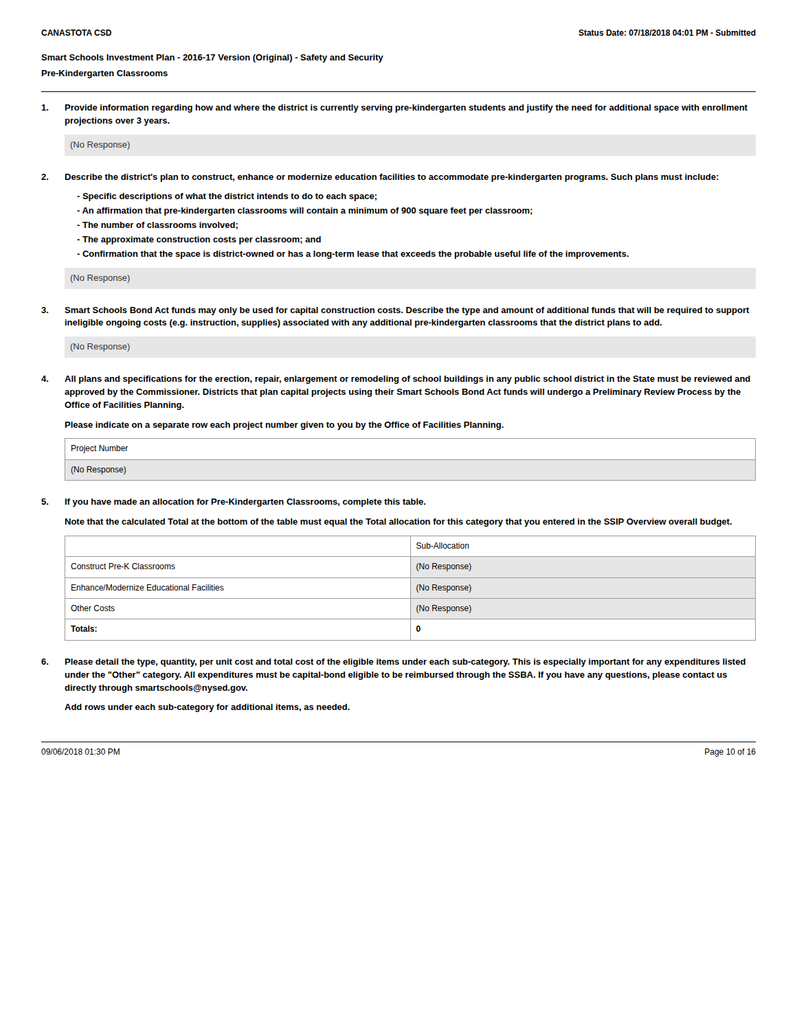CANASTOTA CSD
Status Date: 07/18/2018 04:01 PM - Submitted
Smart Schools Investment Plan - 2016-17 Version (Original) - Safety and Security
Pre-Kindergarten Classrooms
Provide information regarding how and where the district is currently serving pre-kindergarten students and justify the need for additional space with enrollment projections over 3 years.
(No Response)
Describe the district's plan to construct, enhance or modernize education facilities to accommodate pre-kindergarten programs. Such plans must include:
- Specific descriptions of what the district intends to do to each space;
- An affirmation that pre-kindergarten classrooms will contain a minimum of 900 square feet per classroom;
- The number of classrooms involved;
- The approximate construction costs per classroom; and
- Confirmation that the space is district-owned or has a long-term lease that exceeds the probable useful life of the improvements.
(No Response)
Smart Schools Bond Act funds may only be used for capital construction costs. Describe the type and amount of additional funds that will be required to support ineligible ongoing costs (e.g. instruction, supplies) associated with any additional pre-kindergarten classrooms that the district plans to add.
(No Response)
All plans and specifications for the erection, repair, enlargement or remodeling of school buildings in any public school district in the State must be reviewed and approved by the Commissioner. Districts that plan capital projects using their Smart Schools Bond Act funds will undergo a Preliminary Review Process by the Office of Facilities Planning.
Please indicate on a separate row each project number given to you by the Office of Facilities Planning.
| Project Number |
| --- |
| (No Response) |
If you have made an allocation for Pre-Kindergarten Classrooms, complete this table.
Note that the calculated Total at the bottom of the table must equal the Total allocation for this category that you entered in the SSIP Overview overall budget.
| | Sub-Allocation |
| Construct Pre-K Classrooms | (No Response) |
| Enhance/Modernize Educational Facilities | (No Response) |
| Other Costs | (No Response) |
| Totals: | 0 |
Please detail the type, quantity, per unit cost and total cost of the eligible items under each sub-category. This is especially important for any expenditures listed under the "Other" category. All expenditures must be capital-bond eligible to be reimbursed through the SSBA. If you have any questions, please contact us directly through smartschools@nysed.gov.
Add rows under each sub-category for additional items, as needed.
09/06/2018 01:30 PM
Page 10 of 16